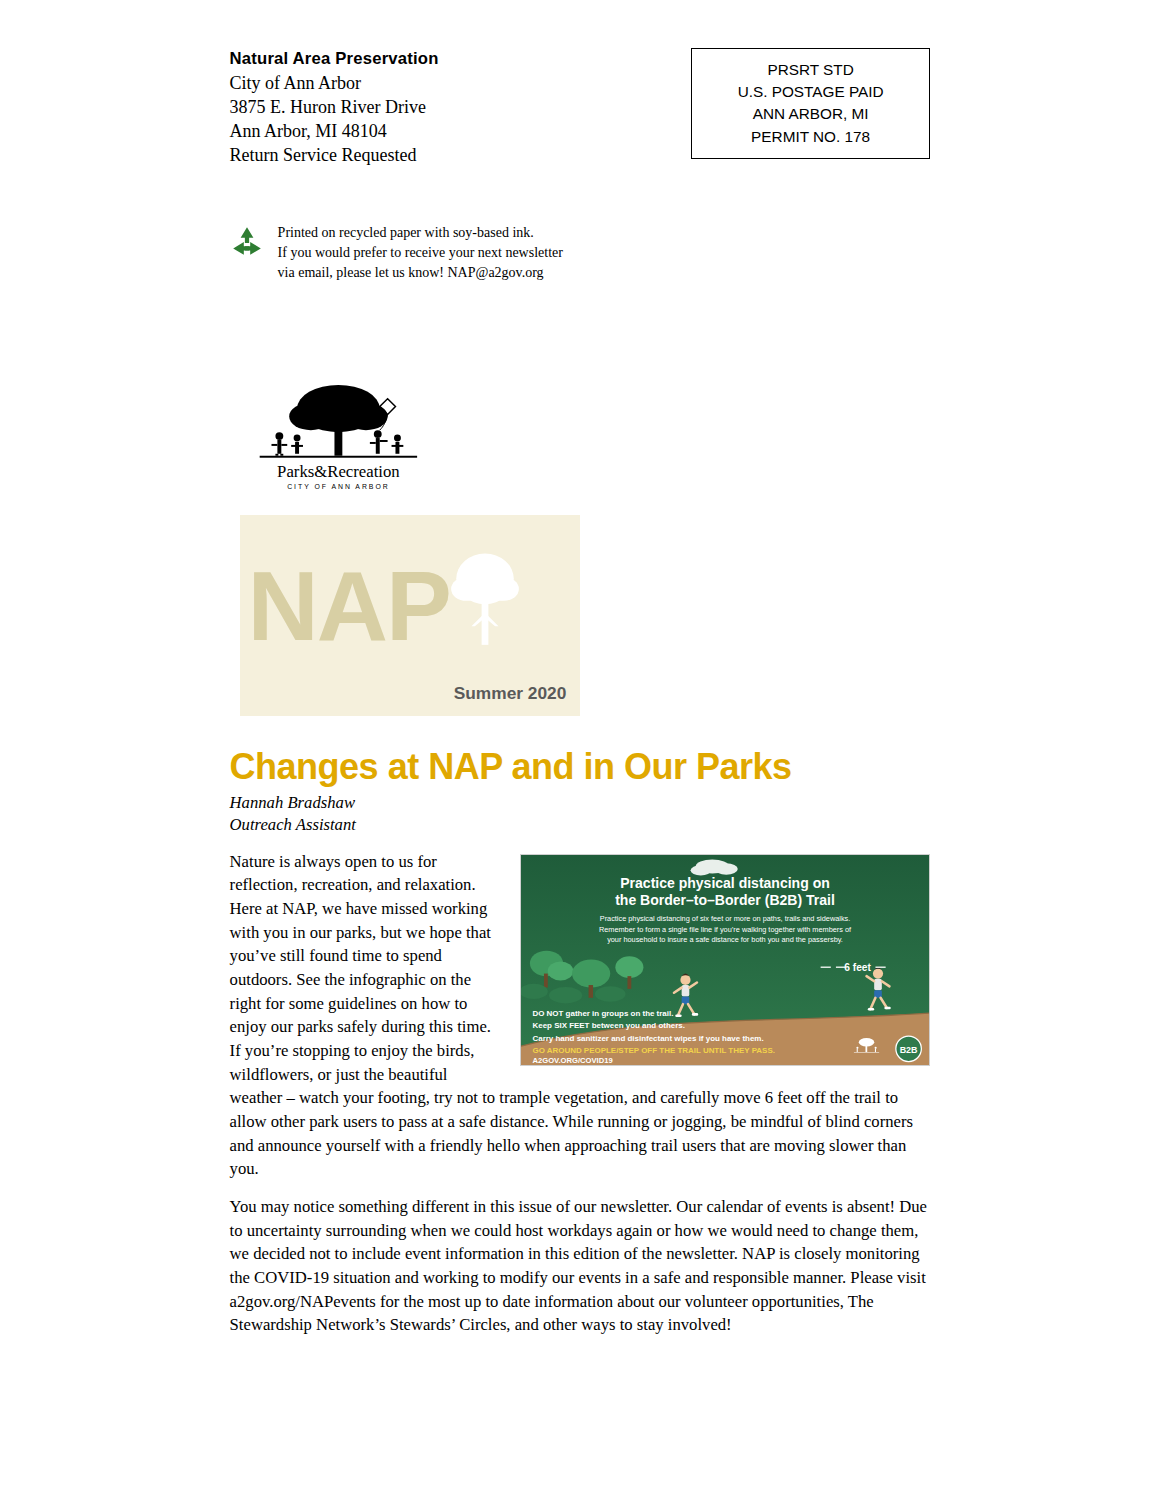Natural Area Preservation
City of Ann Arbor
3875 E. Huron River Drive
Ann Arbor, MI 48104
Return Service Requested
PRSRT STD
U.S. POSTAGE PAID
ANN ARBOR, MI
PERMIT NO. 178
Printed on recycled paper with soy-based ink.
If you would prefer to receive your next newsletter
via email, please let us know! NAP@a2gov.org
Parks&Recreation CITY OF ANN ARBOR
NAP
Summer 2020
Changes at NAP and in Our Parks
Hannah Bradshaw
Outreach Assistant
Practice physical distancing on the Border–to–Border (B2B) Trail Practice physical distancing of six feet or more on paths, trails and sidewalks. Remember to form a single file line if you’re walking together with members of your household to insure a safe distance for both you and the passersby. 6 feet DO NOT gather in groups on the trail. Keep SIX FEET between you and others. Carry hand sanitizer and disinfectant wipes if you have them. GO AROUND PEOPLE/STEP OFF THE TRAIL UNTIL THEY PASS. A2GOV.ORG/COVID19 B2B
Nature is always open to us for reflection, recreation, and relaxation. Here at NAP, we have missed working with you in our parks, but we hope that you’ve still found time to spend outdoors. See the infographic on the right for some guidelines on how to enjoy our parks safely during this time. If you’re stopping to enjoy the birds, wildflowers, or just the beautiful weather – watch your footing, try not to trample vegetation, and carefully move 6 feet off the trail to allow other park users to pass at a safe distance. While running or jogging, be mindful of blind corners and announce yourself with a friendly hello when approaching trail users that are moving slower than you.
You may notice something different in this issue of our newsletter. Our calendar of events is absent! Due to uncertainty surrounding when we could host workdays again or how we would need to change them, we decided not to include event information in this edition of the newsletter. NAP is closely monitoring the COVID-19 situation and working to modify our events in a safe and responsible manner. Please visit a2gov.org/NAPevents for the most up to date information about our volunteer opportunities, The Stewardship Network’s Stewards’ Circles, and other ways to stay involved!